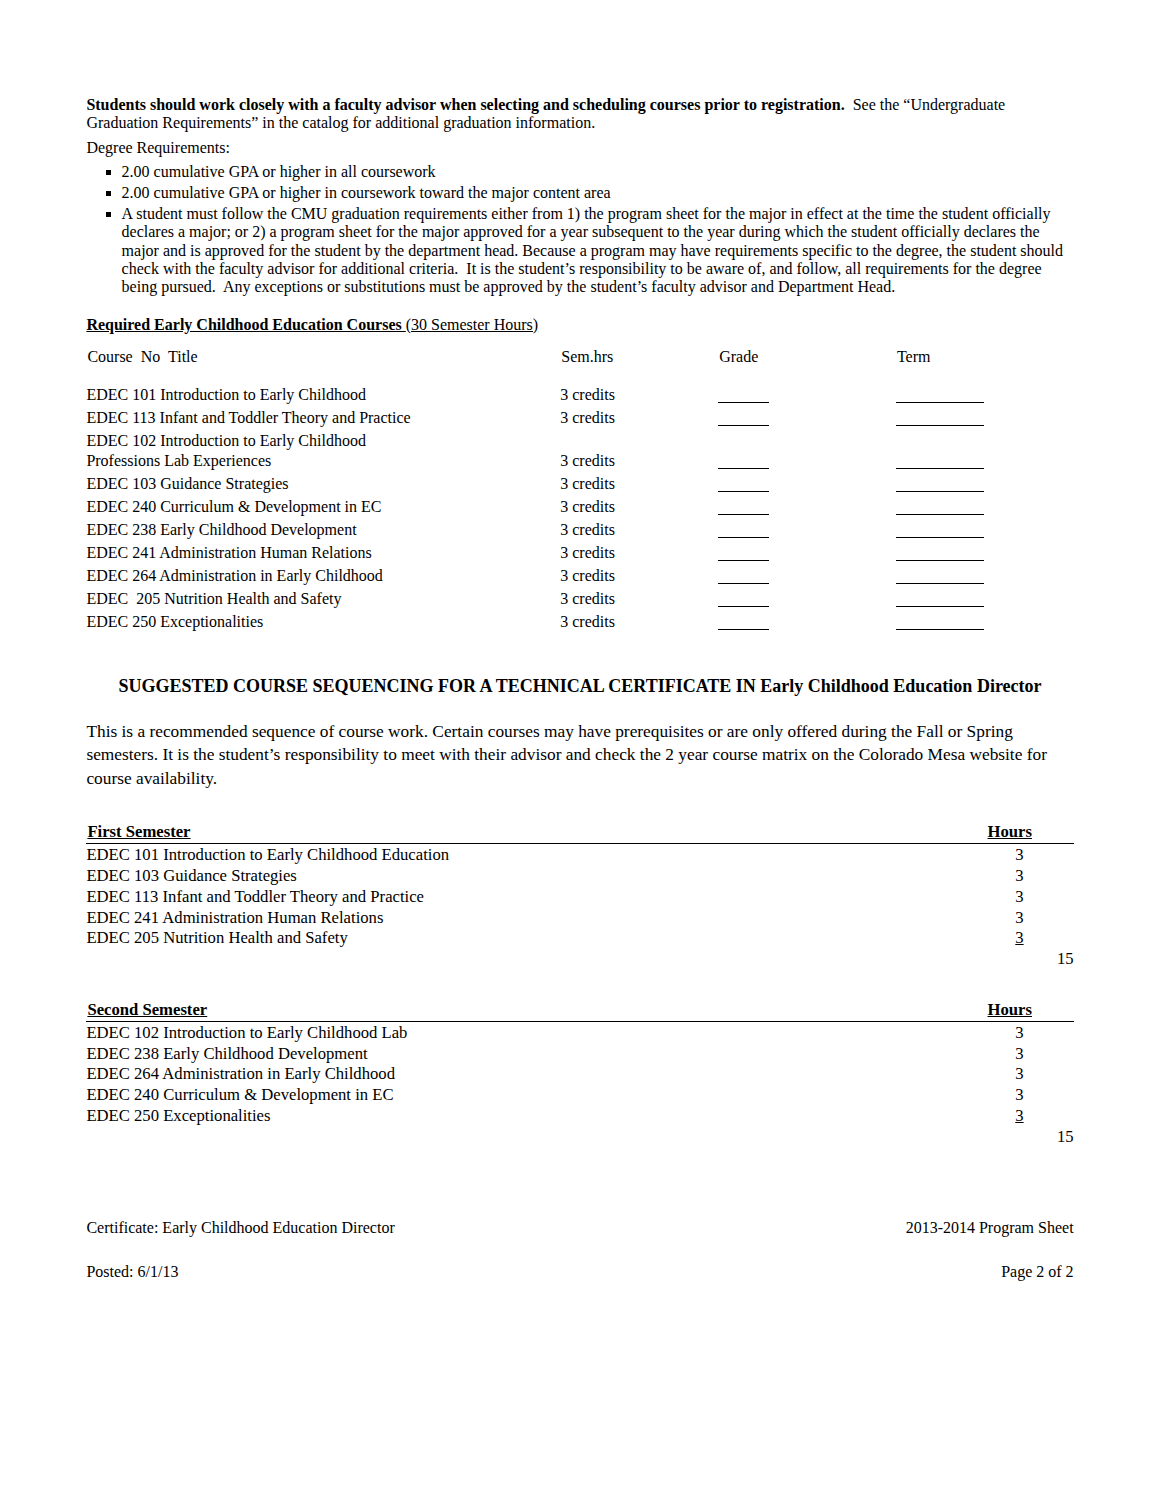Students should work closely with a faculty advisor when selecting and scheduling courses prior to registration. See the “Undergraduate Graduation Requirements” in the catalog for additional graduation information.
Degree Requirements:
2.00 cumulative GPA or higher in all coursework
2.00 cumulative GPA or higher in coursework toward the major content area
A student must follow the CMU graduation requirements either from 1) the program sheet for the major in effect at the time the student officially declares a major; or 2) a program sheet for the major approved for a year subsequent to the year during which the student officially declares the major and is approved for the student by the department head. Because a program may have requirements specific to the degree, the student should check with the faculty advisor for additional criteria. It is the student’s responsibility to be aware of, and follow, all requirements for the degree being pursued. Any exceptions or substitutions must be approved by the student’s faculty advisor and Department Head.
Required Early Childhood Education Courses (30 Semester Hours)
| Course No Title | Sem.hrs | Grade | Term |
| --- | --- | --- | --- |
| EDEC 101 Introduction to Early Childhood | 3 credits | | |
| EDEC 113 Infant and Toddler Theory and Practice | 3 credits | | |
| EDEC 102 Introduction to Early Childhood | | | |
| Professions Lab Experiences | 3 credits | | |
| EDEC 103 Guidance Strategies | 3 credits | | |
| EDEC 240 Curriculum & Development in EC | 3 credits | | |
| EDEC 238 Early Childhood Development | 3 credits | | |
| EDEC 241 Administration Human Relations | 3 credits | | |
| EDEC 264 Administration in Early Childhood | 3 credits | | |
| EDEC 205 Nutrition Health and Safety | 3 credits | | |
| EDEC 250 Exceptionalities | 3 credits | | |
SUGGESTED COURSE SEQUENCING FOR A TECHNICAL CERTIFICATE IN Early Childhood Education Director
This is a recommended sequence of course work. Certain courses may have prerequisites or are only offered during the Fall or Spring semesters. It is the student’s responsibility to meet with their advisor and check the 2 year course matrix on the Colorado Mesa website for course availability.
| First Semester | Hours |
| --- | --- |
| EDEC 101 Introduction to Early Childhood Education | 3 |
| EDEC 103 Guidance Strategies | 3 |
| EDEC 113 Infant and Toddler Theory and Practice | 3 |
| EDEC 241 Administration Human Relations | 3 |
| EDEC 205 Nutrition Health and Safety | 3 |
| | 15 |
| Second Semester | Hours |
| --- | --- |
| EDEC 102 Introduction to Early Childhood Lab | 3 |
| EDEC 238 Early Childhood Development | 3 |
| EDEC 264 Administration in Early Childhood | 3 |
| EDEC 240 Curriculum & Development in EC | 3 |
| EDEC 250 Exceptionalities | 3 |
| | 15 |
Certificate: Early Childhood Education Director 2013-2014 Program Sheet
Posted: 6/1/13 Page 2 of 2